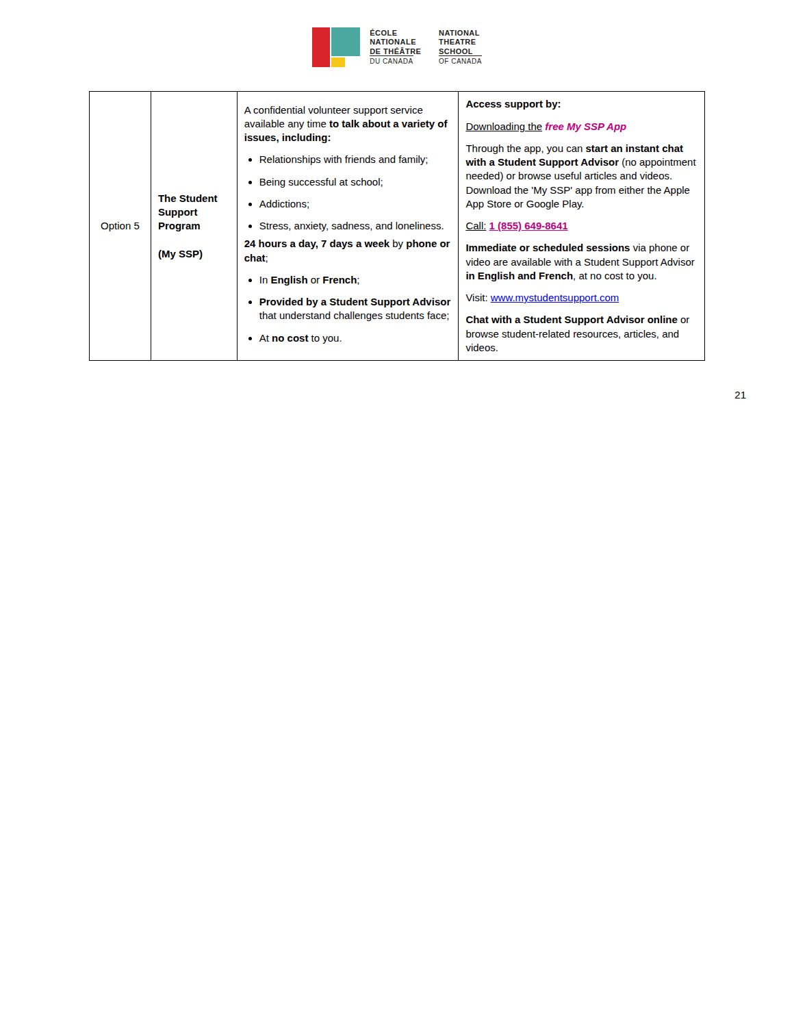ÉCOLE NATIONALE DE THÉÂTRE DU CANADA NATIONAL THEATRE SCHOOL OF CANADA
| Option 5 | The Student Support Program (My SSP) | A confidential volunteer support service available any time to talk about a variety of issues, including: Relationships with friends and family; Being successful at school; Addictions; Stress, anxiety, sadness, and loneliness. 24 hours a day, 7 days a week by phone or chat ; In English or French ; Provided by a Student Support Advisor that understand challenges students face; At no cost to you. | Access support by: Downloading the free My SSP App Through the app, you can start an instant chat with a Student Support Advisor (no appointment needed) or browse useful articles and videos. Download the 'My SSP' app from either the Apple App Store or Google Play. Call: 1 (855) 649-8641 Immediate or scheduled sessions via phone or video are available with a Student Support Advisor in English and French , at no cost to you. Visit: www.mystudentsupport.com Chat with a Student Support Advisor online or browse student-related resources, articles, and videos. |
21